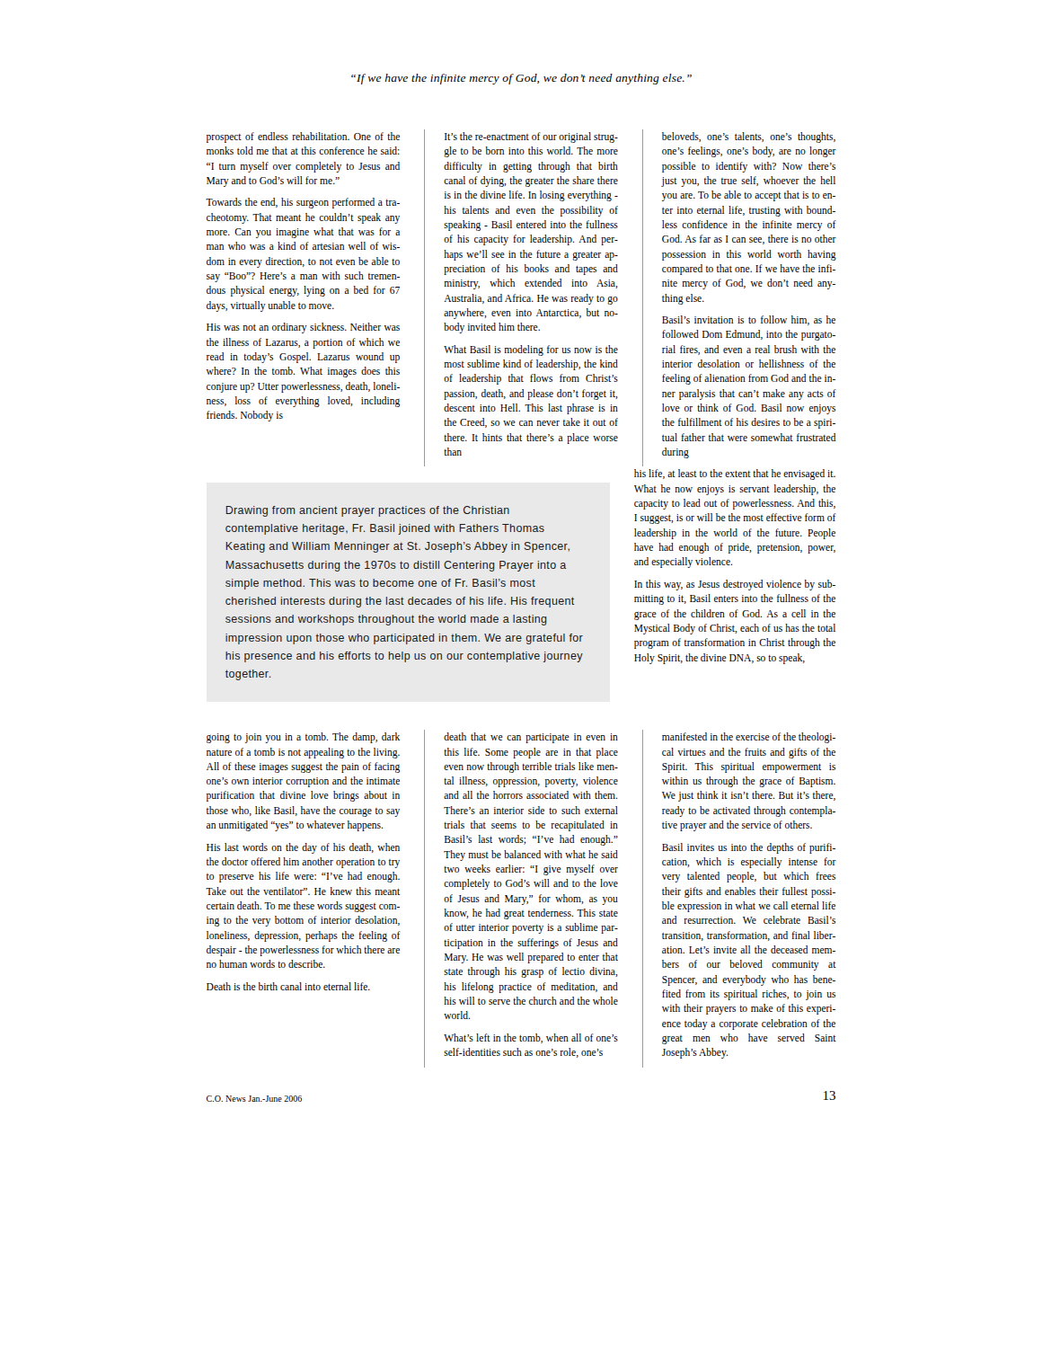“If we have the infinite mercy of God, we don’t need anything else.”
prospect of endless rehabilitation. One of the monks told me that at this conference he said: “I turn myself over completely to Jesus and Mary and to God’s will for me.”
Towards the end, his surgeon performed a tracheotomy. That meant he couldn’t speak any more. Can you imagine what that was for a man who was a kind of artesian well of wisdom in every direction, to not even be able to say “Boo”? Here’s a man with such tremendous physical energy, lying on a bed for 67 days, virtually unable to move.
His was not an ordinary sickness. Neither was the illness of Lazarus, a portion of which we read in today’s Gospel. Lazarus wound up where? In the tomb. What images does this conjure up? Utter powerlessness, death, loneliness, loss of everything loved, including friends. Nobody is
It’s the re-enactment of our original struggle to be born into this world. The more difficulty in getting through that birth canal of dying, the greater the share there is in the divine life. In losing everything - his talents and even the possibility of speaking - Basil entered into the fullness of his capacity for leadership. And perhaps we’ll see in the future a greater appreciation of his books and tapes and ministry, which extended into Asia, Australia, and Africa. He was ready to go anywhere, even into Antarctica, but nobody invited him there.
What Basil is modeling for us now is the most sublime kind of leadership, the kind of leadership that flows from Christ’s passion, death, and please don’t forget it, descent into Hell. This last phrase is in the Creed, so we can never take it out of there. It hints that there’s a place worse than
beloveds, one’s talents, one’s thoughts, one’s feelings, one’s body, are no longer possible to identify with? Now there’s just you, the true self, whoever the hell you are. To be able to accept that is to enter into eternal life, trusting with boundless confidence in the infinite mercy of God. As far as I can see, there is no other possession in this world worth having compared to that one. If we have the infinite mercy of God, we don’t need anything else.
Basil’s invitation is to follow him, as he followed Dom Edmund, into the purgatorial fires, and even a real brush with the interior desolation or hellishness of the feeling of alienation from God and the inner paralysis that can’t make any acts of love or think of God. Basil now enjoys the fulfillment of his desires to be a spiritual father that were somewhat frustrated during
Drawing from ancient prayer practices of the Christian contemplative heritage, Fr. Basil joined with Fathers Thomas Keating and William Menninger at St. Joseph’s Abbey in Spencer, Massachusetts during the 1970s to distill Centering Prayer into a simple method. This was to become one of Fr. Basil’s most cherished interests during the last decades of his life. His frequent sessions and workshops throughout the world made a lasting impression upon those who participated in them. We are grateful for his presence and his efforts to help us on our contemplative journey together.
his life, at least to the extent that he envisaged it. What he now enjoys is servant leadership, the capacity to lead out of powerlessness. And this, I suggest, is or will be the most effective form of leadership in the world of the future. People have had enough of pride, pretension, power, and especially violence.
In this way, as Jesus destroyed violence by submitting to it, Basil enters into the fullness of the grace of the children of God. As a cell in the Mystical Body of Christ, each of us has the total program of transformation in Christ through the Holy Spirit, the divine DNA, so to speak,
going to join you in a tomb. The damp, dark nature of a tomb is not appealing to the living. All of these images suggest the pain of facing one’s own interior corruption and the intimate purification that divine love brings about in those who, like Basil, have the courage to say an unmitigated “yes” to whatever happens.
His last words on the day of his death, when the doctor offered him another operation to try to preserve his life were: “I’ve had enough. Take out the ventilator”. He knew this meant certain death. To me these words suggest coming to the very bottom of interior desolation, loneliness, depression, perhaps the feeling of despair - the powerlessness for which there are no human words to describe.
Death is the birth canal into eternal life.
death that we can participate in even in this life. Some people are in that place even now through terrible trials like mental illness, oppression, poverty, violence and all the horrors associated with them. There’s an interior side to such external trials that seems to be recapitulated in Basil’s last words; “I’ve had enough.” They must be balanced with what he said two weeks earlier: “I give myself over completely to God’s will and to the love of Jesus and Mary,” for whom, as you know, he had great tenderness. This state of utter interior poverty is a sublime participation in the sufferings of Jesus and Mary. He was well prepared to enter that state through his grasp of lectio divina, his lifelong practice of meditation, and his will to serve the church and the whole world.
What’s left in the tomb, when all of one’s self-identities such as one’s role, one’s
manifested in the exercise of the theological virtues and the fruits and gifts of the Spirit. This spiritual empowerment is within us through the grace of Baptism. We just think it isn’t there. But it’s there, ready to be activated through contemplative prayer and the service of others.
Basil invites us into the depths of purification, which is especially intense for very talented people, but which frees their gifts and enables their fullest possible expression in what we call eternal life and resurrection. We celebrate Basil’s transition, transformation, and final liberation. Let’s invite all the deceased members of our beloved community at Spencer, and everybody who has benefited from its spiritual riches, to join us with their prayers to make of this experience today a corporate celebration of the great men who have served Saint Joseph’s Abbey.
C.O. News Jan.-June 2006
13